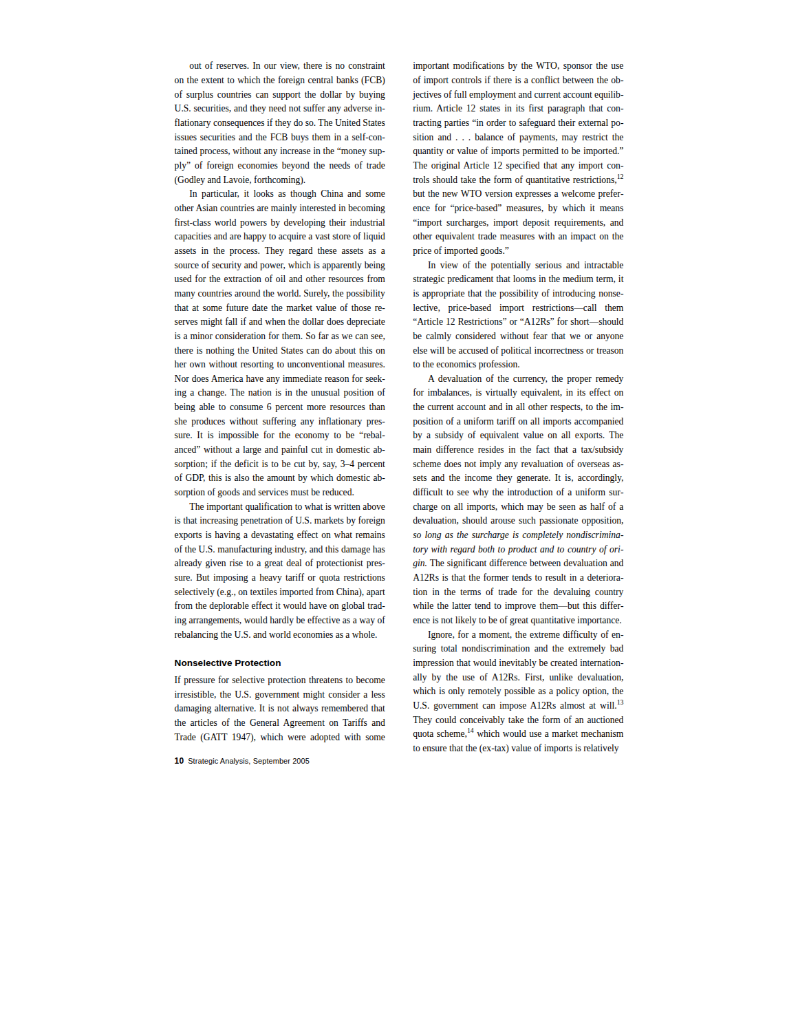out of reserves. In our view, there is no constraint on the extent to which the foreign central banks (FCB) of surplus countries can support the dollar by buying U.S. securities, and they need not suffer any adverse inflationary consequences if they do so. The United States issues securities and the FCB buys them in a self-contained process, without any increase in the “money supply” of foreign economies beyond the needs of trade (Godley and Lavoie, forthcoming).
In particular, it looks as though China and some other Asian countries are mainly interested in becoming first-class world powers by developing their industrial capacities and are happy to acquire a vast store of liquid assets in the process. They regard these assets as a source of security and power, which is apparently being used for the extraction of oil and other resources from many countries around the world. Surely, the possibility that at some future date the market value of those reserves might fall if and when the dollar does depreciate is a minor consideration for them. So far as we can see, there is nothing the United States can do about this on her own without resorting to unconventional measures. Nor does America have any immediate reason for seeking a change. The nation is in the unusual position of being able to consume 6 percent more resources than she produces without suffering any inflationary pressure. It is impossible for the economy to be “rebalanced” without a large and painful cut in domestic absorption; if the deficit is to be cut by, say, 3–4 percent of GDP, this is also the amount by which domestic absorption of goods and services must be reduced.
The important qualification to what is written above is that increasing penetration of U.S. markets by foreign exports is having a devastating effect on what remains of the U.S. manufacturing industry, and this damage has already given rise to a great deal of protectionist pressure. But imposing a heavy tariff or quota restrictions selectively (e.g., on textiles imported from China), apart from the deplorable effect it would have on global trading arrangements, would hardly be effective as a way of rebalancing the U.S. and world economies as a whole.
Nonselective Protection
If pressure for selective protection threatens to become irresistible, the U.S. government might consider a less damaging alternative. It is not always remembered that the articles of the General Agreement on Tariffs and Trade (GATT 1947), which were adopted with some important modifications by the WTO, sponsor the use of import controls if there is a conflict between the objectives of full employment and current account equilibrium. Article 12 states in its first paragraph that contracting parties “in order to safeguard their external position and . . . balance of payments, may restrict the quantity or value of imports permitted to be imported.” The original Article 12 specified that any import controls should take the form of quantitative restrictions,12 but the new WTO version expresses a welcome preference for “price-based” measures, by which it means “import surcharges, import deposit requirements, and other equivalent trade measures with an impact on the price of imported goods.”
In view of the potentially serious and intractable strategic predicament that looms in the medium term, it is appropriate that the possibility of introducing nonselective, price-based import restrictions—call them “Article 12 Restrictions” or “A12Rs” for short—should be calmly considered without fear that we or anyone else will be accused of political incorrectness or treason to the economics profession.
A devaluation of the currency, the proper remedy for imbalances, is virtually equivalent, in its effect on the current account and in all other respects, to the imposition of a uniform tariff on all imports accompanied by a subsidy of equivalent value on all exports. The main difference resides in the fact that a tax/subsidy scheme does not imply any revaluation of overseas assets and the income they generate. It is, accordingly, difficult to see why the introduction of a uniform surcharge on all imports, which may be seen as half of a devaluation, should arouse such passionate opposition, so long as the surcharge is completely nondiscriminatory with regard both to product and to country of origin. The significant difference between devaluation and A12Rs is that the former tends to result in a deterioration in the terms of trade for the devaluing country while the latter tend to improve them—but this difference is not likely to be of great quantitative importance.
Ignore, for a moment, the extreme difficulty of ensuring total nondiscrimination and the extremely bad impression that would inevitably be created internationally by the use of A12Rs. First, unlike devaluation, which is only remotely possible as a policy option, the U.S. government can impose A12Rs almost at will.13 They could conceivably take the form of an auctioned quota scheme,14 which would use a market mechanism to ensure that the (ex-tax) value of imports is relatively
10 Strategic Analysis, September 2005